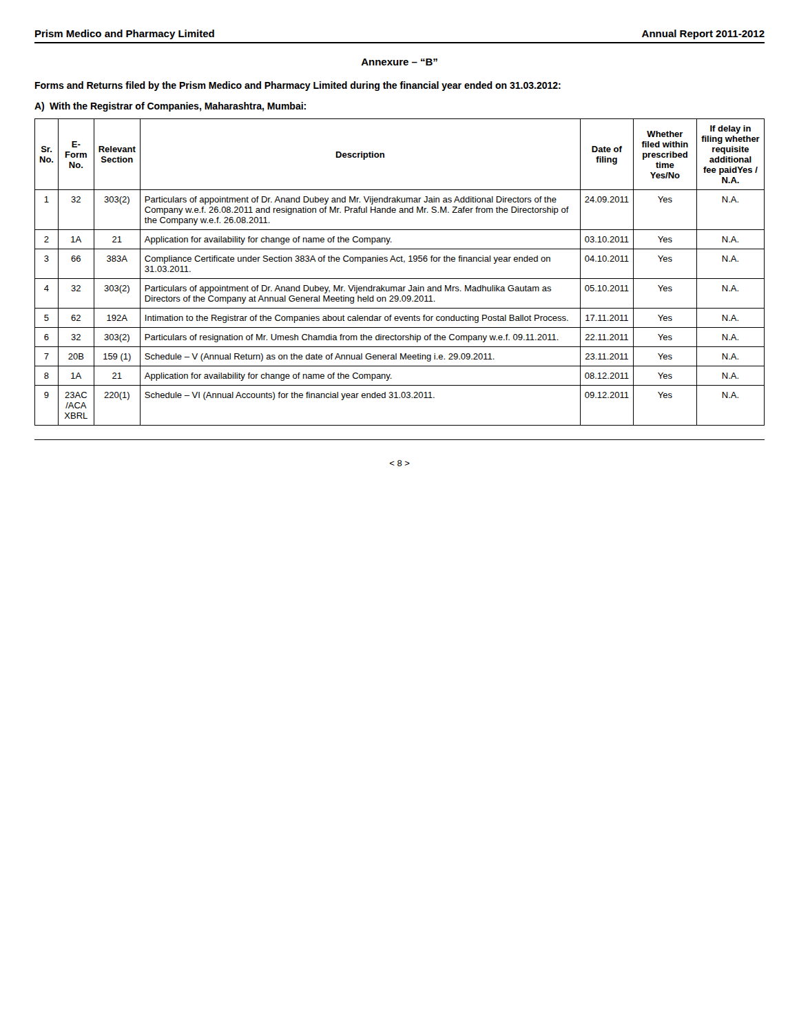Prism Medico and Pharmacy Limited Annual Report 2011-2012
Annexure – “B”
Forms and Returns filed by the Prism Medico and Pharmacy Limited during the financial year ended on 31.03.2012:
A) With the Registrar of Companies, Maharashtra, Mumbai:
| Sr. No. | E-Form No. | Relevant Section | Description | Date of filing | Whether filed within prescribed time Yes/No | If delay in filing whether requisite additional fee paidYes / N.A. |
| --- | --- | --- | --- | --- | --- | --- |
| 1 | 32 | 303(2) | Particulars of appointment of Dr. Anand Dubey and Mr. Vijendrakumar Jain as Additional Directors of the Company w.e.f. 26.08.2011 and resignation of Mr. Praful Hande and Mr. S.M. Zafer from the Directorship of the Company w.e.f. 26.08.2011. | 24.09.2011 | Yes | N.A. |
| 2 | 1A | 21 | Application for availability for change of name of the Company. | 03.10.2011 | Yes | N.A. |
| 3 | 66 | 383A | Compliance Certificate under Section 383A of the Companies Act, 1956 for the financial year ended on 31.03.2011. | 04.10.2011 | Yes | N.A. |
| 4 | 32 | 303(2) | Particulars of appointment of Dr. Anand Dubey, Mr. Vijendrakumar Jain and Mrs. Madhulika Gautam as Directors of the Company at Annual General Meeting held on 29.09.2011. | 05.10.2011 | Yes | N.A. |
| 5 | 62 | 192A | Intimation to the Registrar of the Companies about calendar of events for conducting Postal Ballot Process. | 17.11.2011 | Yes | N.A. |
| 6 | 32 | 303(2) | Particulars of resignation of Mr. Umesh Chamdia from the directorship of the Company w.e.f. 09.11.2011. | 22.11.2011 | Yes | N.A. |
| 7 | 20B | 159 (1) | Schedule – V (Annual Return) as on the date of Annual General Meeting i.e. 29.09.2011. | 23.11.2011 | Yes | N.A. |
| 8 | 1A | 21 | Application for availability for change of name of the Company. | 08.12.2011 | Yes | N.A. |
| 9 | 23AC /ACA XBRL | 220(1) | Schedule – VI (Annual Accounts) for the financial year ended 31.03.2011. | 09.12.2011 | Yes | N.A. |
< 8 >